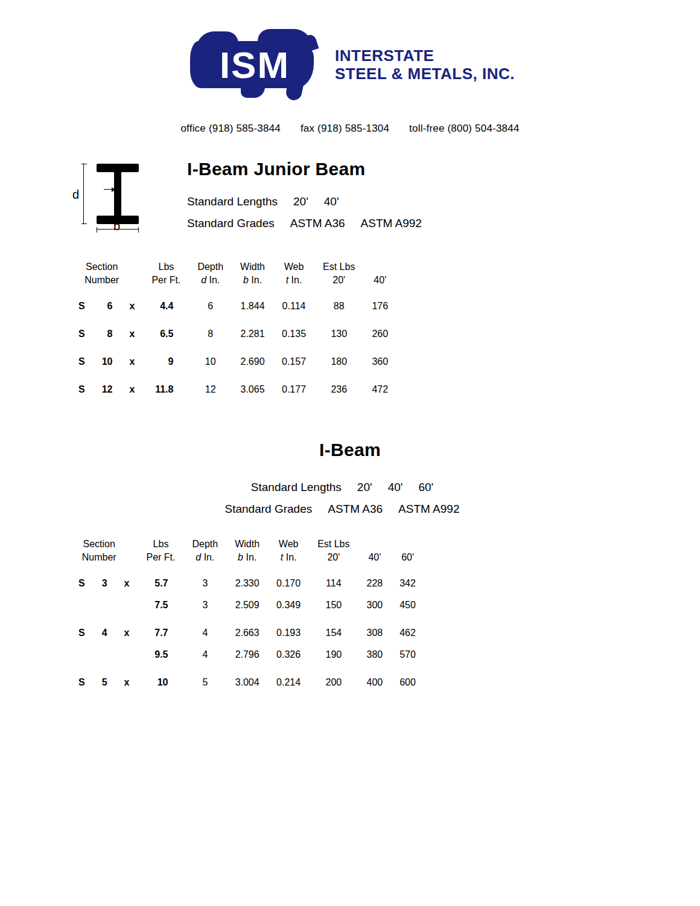ISM
INTERSTATE
STEEL & METALS, INC.
office (918) 585-3844 fax (918) 585-1304 toll-free (800) 504-3844
d
t
b
I-Beam Junior Beam
Standard Lengths 20'40'
Standard Grades ASTM A36 ASTM A992
| Section Number | Lbs Per Ft. | Depth d In. | Width b In. | Web t In. | Est Lbs 20' | 40' |
| --- | --- | --- | --- | --- | --- | --- |
| S | 6 | x | 4.4 | 6 | 1.844 | 0.114 | 88 | 176 |
| S | 8 | x | 6.5 | 8 | 2.281 | 0.135 | 130 | 260 |
| S | 10 | x | 9 | 10 | 2.690 | 0.157 | 180 | 360 |
| S | 12 | x | 11.8 | 12 | 3.065 | 0.177 | 236 | 472 |
I-Beam
Standard Lengths 20'40'60'
Standard Grades ASTM A36 ASTM A992
| Section Number | Lbs Per Ft. | Depth d In. | Width b In. | Web t In. | Est Lbs 20' | 40' | 60' |
| --- | --- | --- | --- | --- | --- | --- | --- |
| S | 3 | x | 5.7 | 3 | 2.330 | 0.170 | 114 | 228 | 342 |
| | | | 7.5 | 3 | 2.509 | 0.349 | 150 | 300 | 450 |
| S | 4 | x | 7.7 | 4 | 2.663 | 0.193 | 154 | 308 | 462 |
| | | | 9.5 | 4 | 2.796 | 0.326 | 190 | 380 | 570 |
| S | 5 | x | 10 | 5 | 3.004 | 0.214 | 200 | 400 | 600 |